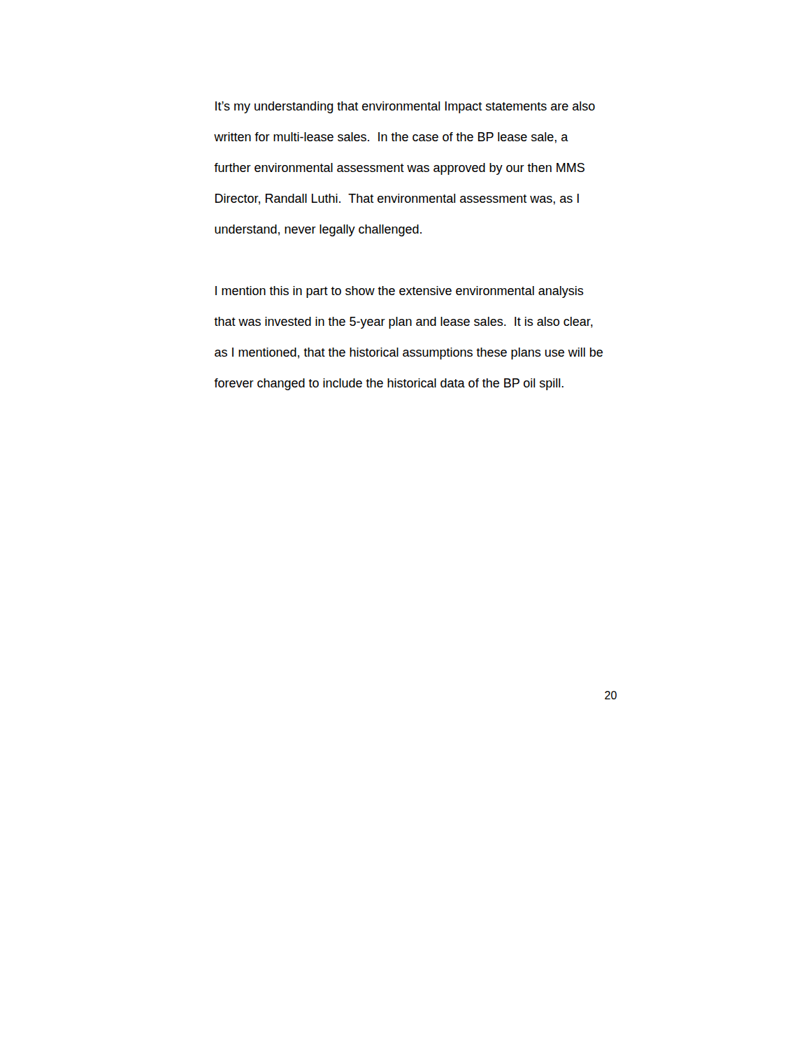It’s my understanding that environmental Impact statements are also written for multi-lease sales. In the case of the BP lease sale, a further environmental assessment was approved by our then MMS Director, Randall Luthi. That environmental assessment was, as I understand, never legally challenged.
I mention this in part to show the extensive environmental analysis that was invested in the 5-year plan and lease sales. It is also clear, as I mentioned, that the historical assumptions these plans use will be forever changed to include the historical data of the BP oil spill.
20